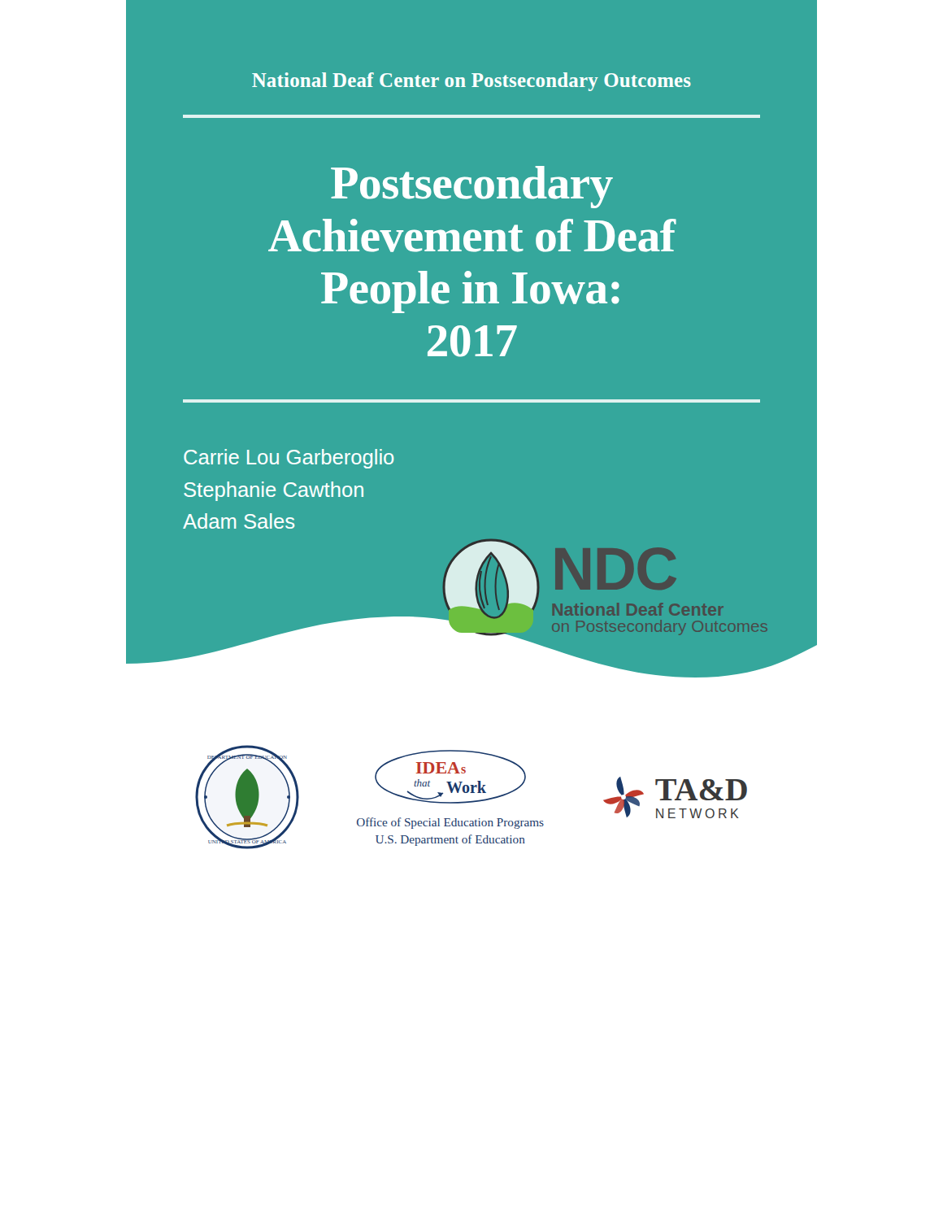National Deaf Center on Postsecondary Outcomes
Postsecondary Achievement of Deaf People in Iowa: 2017
Carrie Lou Garberoglio
Stephanie Cawthon
Adam Sales
NDC National Deaf Center on Postsecondary Outcomes
DEPARTMENT OF EDUCATION UNITED STATES OF AMERICA
IDEA s that Work
Office of Special Education Programs
U.S. Department of Education
TA&D NETWORK